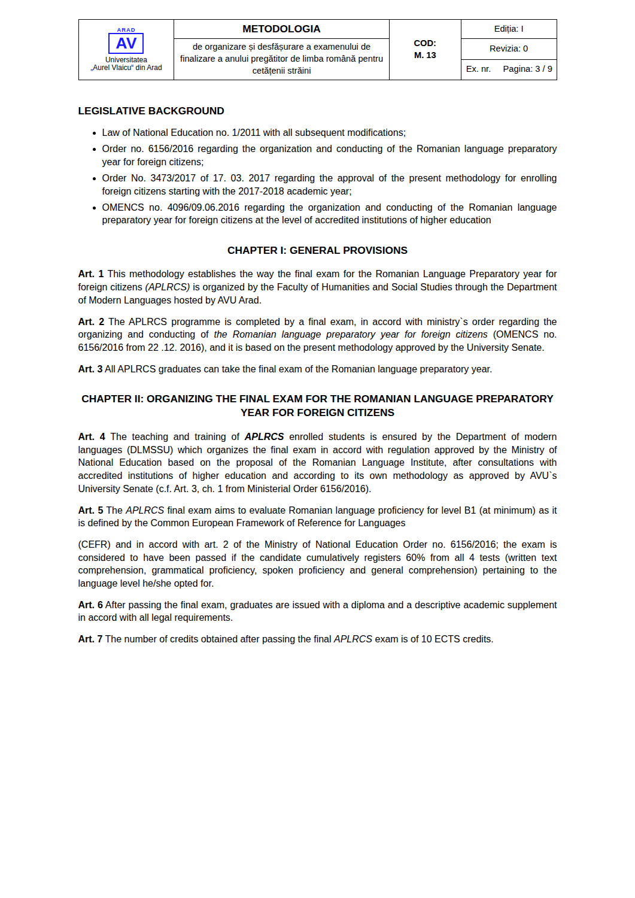| ARAD AV Universitatea „Aurel Vlaicu“ din Arad | METODOLOGIA | COD: M. 13 | Ediția: I |
| de organizare și desfășurare a examenului de finalizare a anului pregătitor de limba română pentru cetățenii străini | Revizia: 0 |
| Ex. nr. Pagina: 3 / 9 |
LEGISLATIVE BACKGROUND
Law of National Education no. 1/2011 with all subsequent modifications;
Order no. 6156/2016 regarding the organization and conducting of the Romanian language preparatory year for foreign citizens;
Order No. 3473/2017 of 17. 03. 2017 regarding the approval of the present methodology for enrolling foreign citizens starting with the 2017-2018 academic year;
OMENCS no. 4096/09.06.2016 regarding the organization and conducting of the Romanian language preparatory year for foreign citizens at the level of accredited institutions of higher education
CHAPTER I: GENERAL PROVISIONS
Art. 1 This methodology establishes the way the final exam for the Romanian Language Preparatory year for foreign citizens (APLRCS) is organized by the Faculty of Humanities and Social Studies through the Department of Modern Languages hosted by AVU Arad.
Art. 2 The APLRCS programme is completed by a final exam, in accord with ministry`s order regarding the organizing and conducting of the Romanian language preparatory year for foreign citizens (OMENCS no. 6156/2016 from 22 .12. 2016), and it is based on the present methodology approved by the University Senate.
Art. 3 All APLRCS graduates can take the final exam of the Romanian language preparatory year.
CHAPTER II: ORGANIZING THE FINAL EXAM FOR THE ROMANIAN LANGUAGE PREPARATORY YEAR FOR FOREIGN CITIZENS
Art. 4 The teaching and training of APLRCS enrolled students is ensured by the Department of modern languages (DLMSSU) which organizes the final exam in accord with regulation approved by the Ministry of National Education based on the proposal of the Romanian Language Institute, after consultations with accredited institutions of higher education and according to its own methodology as approved by AVU`s University Senate (c.f. Art. 3, ch. 1 from Ministerial Order 6156/2016).
Art. 5 The APLRCS final exam aims to evaluate Romanian language proficiency for level B1 (at minimum) as it is defined by the Common European Framework of Reference for Languages
(CEFR) and in accord with art. 2 of the Ministry of National Education Order no. 6156/2016; the exam is considered to have been passed if the candidate cumulatively registers 60% from all 4 tests (written text comprehension, grammatical proficiency, spoken proficiency and general comprehension) pertaining to the language level he/she opted for.
Art. 6 After passing the final exam, graduates are issued with a diploma and a descriptive academic supplement in accord with all legal requirements.
Art. 7 The number of credits obtained after passing the final APLRCS exam is of 10 ECTS credits.